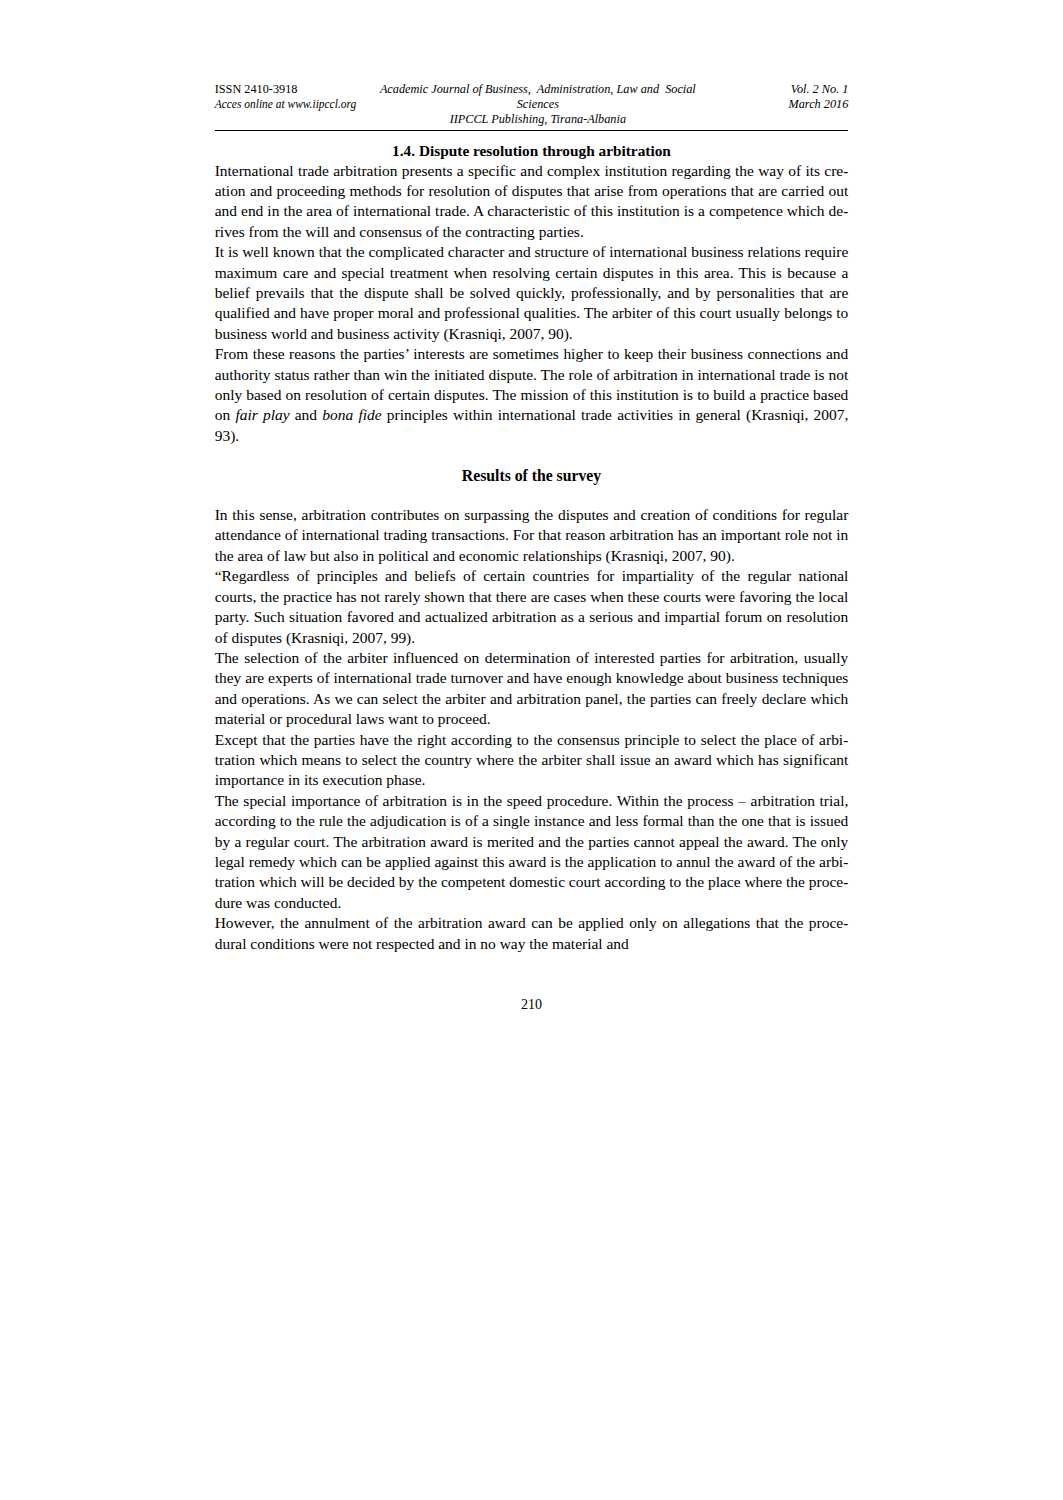| ISSN 2410-3918 Acces online at www.iipccl.org | Academic Journal of Business, Administration, Law and Social Sciences IIPCCL Publishing, Tirana-Albania | Vol. 2 No. 1 March 2016 |
1.4. Dispute resolution through arbitration
International trade arbitration presents a specific and complex institution regarding the way of its creation and proceeding methods for resolution of disputes that arise from operations that are carried out and end in the area of international trade. A characteristic of this institution is a competence which derives from the will and consensus of the contracting parties.
It is well known that the complicated character and structure of international business relations require maximum care and special treatment when resolving certain disputes in this area. This is because a belief prevails that the dispute shall be solved quickly, professionally, and by personalities that are qualified and have proper moral and professional qualities. The arbiter of this court usually belongs to business world and business activity (Krasniqi, 2007, 90).
From these reasons the parties’ interests are sometimes higher to keep their business connections and authority status rather than win the initiated dispute. The role of arbitration in international trade is not only based on resolution of certain disputes. The mission of this institution is to build a practice based on fair play and bona fide principles within international trade activities in general (Krasniqi, 2007, 93).
Results of the survey
In this sense, arbitration contributes on surpassing the disputes and creation of conditions for regular attendance of international trading transactions. For that reason arbitration has an important role not in the area of law but also in political and economic relationships (Krasniqi, 2007, 90).
“Regardless of principles and beliefs of certain countries for impartiality of the regular national courts, the practice has not rarely shown that there are cases when these courts were favoring the local party. Such situation favored and actualized arbitration as a serious and impartial forum on resolution of disputes (Krasniqi, 2007, 99).
The selection of the arbiter influenced on determination of interested parties for arbitration, usually they are experts of international trade turnover and have enough knowledge about business techniques and operations. As we can select the arbiter and arbitration panel, the parties can freely declare which material or procedural laws want to proceed.
Except that the parties have the right according to the consensus principle to select the place of arbitration which means to select the country where the arbiter shall issue an award which has significant importance in its execution phase.
The special importance of arbitration is in the speed procedure. Within the process – arbitration trial, according to the rule the adjudication is of a single instance and less formal than the one that is issued by a regular court. The arbitration award is merited and the parties cannot appeal the award. The only legal remedy which can be applied against this award is the application to annul the award of the arbitration which will be decided by the competent domestic court according to the place where the procedure was conducted.
However, the annulment of the arbitration award can be applied only on allegations that the procedural conditions were not respected and in no way the material and
210